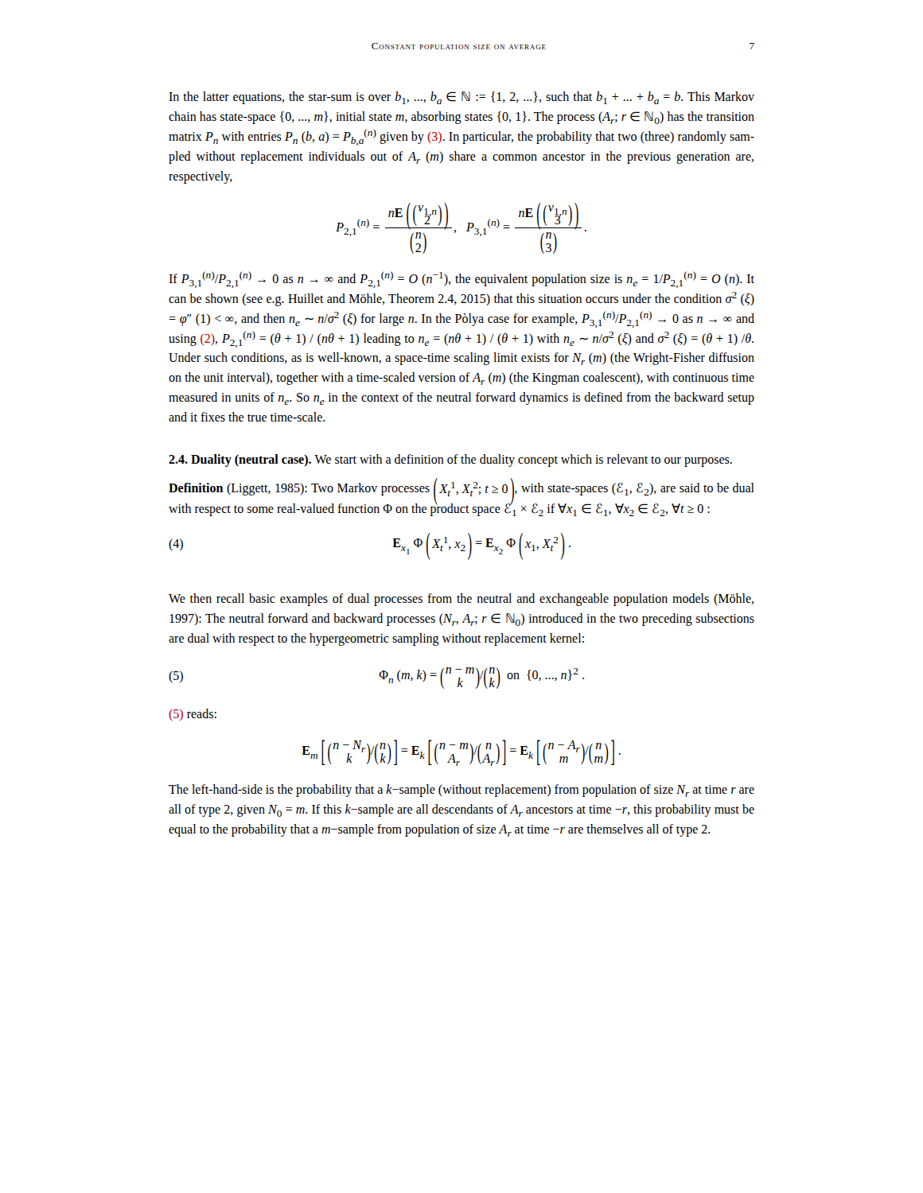Constant population size on average 7
In the latter equations, the star-sum is over b1, ..., ba ∈ ℕ := {1, 2, ...}, such that b1 + ... + ba = b. This Markov chain has state-space {0, ..., m}, initial state m, absorbing states {0, 1}. The process (Ar; r ∈ ℕ0) has the transition matrix Pn with entries Pn (b, a) = Pb,a(n) given by (3). In particular, the probability that two (three) randomly sampled without replacement individuals out of Ar (m) share a common ancestor in the previous generation are, respectively,
P2,1(n) = nE ν1,n 2 n 2 , P3,1(n) = nE ν1,n 3 n 3 .
If P3,1(n)/P2,1(n) → 0 as n → ∞ and P2,1(n) = O (n−1), the equivalent population size is ne = 1/P2,1(n) = O (n). It can be shown (see e.g. Huillet and Möhle, Theorem 2.4, 2015) that this situation occurs under the condition σ2 (ξ) = φ″ (1) < ∞, and then ne ∼ n/σ2 (ξ) for large n. In the Pòlya case for example, P3,1(n)/P2,1(n) → 0 as n → ∞ and using (2), P2,1(n) = (θ + 1) / (nθ + 1) leading to ne = (nθ + 1) / (θ + 1) with ne ∼ n/σ2 (ξ) and σ2 (ξ) = (θ + 1) /θ. Under such conditions, as is well-known, a space-time scaling limit exists for Nr (m) (the Wright-Fisher diffusion on the unit interval), together with a time-scaled version of Ar (m) (the Kingman coalescent), with continuous time measured in units of ne. So ne in the context of the neutral forward dynamics is defined from the backward setup and it fixes the true time-scale.
2.4. Duality (neutral case). We start with a definition of the duality concept which is relevant to our purposes.
Definition (Liggett, 1985): Two Markov processes Xt1, Xt2; t ≥ 0, with state-spaces (ℰ1, ℰ2), are said to be dual with respect to some real-valued function Φ on the product space ℰ1 × ℰ2 if ∀x1 ∈ ℰ1, ∀x2 ∈ ℰ2, ∀t ≥ 0 :
(4) Ex1 Φ Xt1, x2 = Ex2 Φ x1, Xt2 .
We then recall basic examples of dual processes from the neutral and exchangeable population models (Möhle, 1997): The neutral forward and backward processes (Nr, Ar; r ∈ ℕ0) introduced in the two preceding subsections are dual with respect to the hypergeometric sampling without replacement kernel:
(5) Φn (m, k) = n − m k/nk on {0, ..., n}2 .
(5) reads:
Em n − Nr k/nk = Ek n − m Ar/nAr = Ek n − Ar m/nm .
The left-hand-side is the probability that a k−sample (without replacement) from population of size Nr at time r are all of type 2, given N0 = m. If this k−sample are all descendants of Ar ancestors at time −r, this probability must be equal to the probability that a m−sample from population of size Ar at time −r are themselves all of type 2.